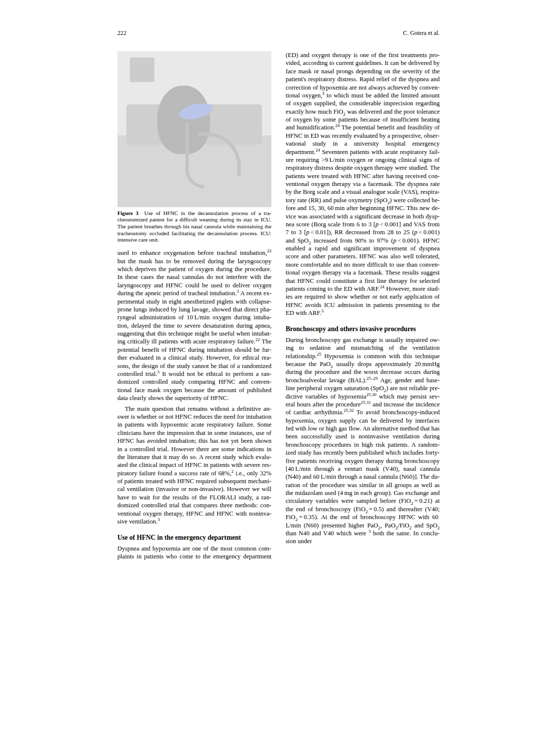222 C. Gotera et al.
Figure 3 Use of HFNC in the decannulation process of a tracheostomized patient for a difficult weaning during its stay in ICU. The patient breathes through his nasal cannula while maintaining the tracheostomy occluded facilitating the decannulation process. ICU: intensive care unit.
used to enhance oxygenation before tracheal intubation,23 but the mask has to be removed during the laryngoscopy which deprives the patient of oxygen during the procedure. In these cases the nasal cannulas do not interfere with the laryngoscopy and HFNC could be used to deliver oxygen during the apneic period of tracheal intubation.3 A recent experimental study in eight anesthetized piglets with collapse-prone lungs induced by lung lavage, showed that direct pharyngeal administration of 10 L/min oxygen during intubation, delayed the time to severe desaturation during apnea, suggesting that this technique might be useful when intubating critically ill patients with acute respiratory failure.22 The potential benefit of HFNC during intubation should be further evaluated in a clinical study. However, for ethical reasons, the design of the study cannot be that of a randomized controlled trial.3 It would not be ethical to perform a randomized controlled study comparing HFNC and conventional face mask oxygen because the amount of published data clearly shows the superiority of HFNC.
The main question that remains without a definitive answer is whether or not HFNC reduces the need for intubation in patients with hypoxemic acute respiratory failure. Some clinicians have the impression that in some instances, use of HFNC has avoided intubation; this has not yet been shown in a controlled trial. However there are some indications in the literature that it may do so. A recent study which evaluated the clinical impact of HFNC in patients with severe respiratory failure found a success rate of 68%,2 i.e., only 32% of patients treated with HFNC required subsequent mechanical ventilation (invasive or non-invasive). However we will have to wait for the results of the FLORALI study, a randomized controlled trial that compares three methods: conventional oxygen therapy, HFNC and HFNC with noninvasive ventilation.3
Use of HFNC in the emergency department
Dyspnea and hypoxemia are one of the most common complaints in patients who come to the emergency department (ED) and oxygen therapy is one of the first treatments provided, according to current guidelines. It can be delivered by face mask or nasal prongs depending on the severity of the patient's respiratory distress. Rapid relief of the dyspnea and correction of hypoxemia are not always achieved by conventional oxygen,3 to which must be added the limited amount of oxygen supplied, the considerable imprecision regarding exactly how much FiO2 was delivered and the poor tolerance of oxygen by some patients because of insufficient heating and humidification.24 The potential benefit and feasibility of HFNC in ED was recently evaluated by a prospective, observational study in a university hospital emergency department.24 Seventeen patients with acute respiratory failure requiring >9 L/min oxygen or ongoing clinical signs of respiratory distress despite oxygen therapy were studied. The patients were treated with HFNC after having received conventional oxygen therapy via a facemask. The dyspnea rate by the Borg scale and a visual analogue scale (VAS), respiratory rate (RR) and pulse oxymetry (SpO2) were collected before and 15, 30, 60 min after beginning HFNC. This new device was associated with a significant decrease in both dyspnea score (Borg scale from 6 to 3 [p < 0.001] and VAS from 7 to 3 [p < 0.01]), RR decreased from 28 to 25 (p < 0.001) and SpO2 increased from 90% to 97% (p < 0.001). HFNC enabled a rapid and significant improvement of dyspnea score and other parameters. HFNC was also well tolerated, more comfortable and no more difficult to use than conventional oxygen therapy via a facemask. These results suggest that HFNC could constitute a first line therapy for selected patients coming to the ED with ARF.24 However, more studies are required to show whether or not early application of HFNC avoids ICU admission in patients presenting to the ED with ARF.3
Bronchoscopy and others invasive procedures
During bronchoscopy gas exchange is usually impaired owing to sedation and mismatching of the ventilation relationship.25 Hypoxemia is common with this technique because the PaO2 usually drops approximately 20 mmHg during the procedure and the worst decrease occurs during bronchoalveolar lavage (BAL).25–29 Age, gender and baseline peripheral oxygen saturation (SpO2) are not reliable predictive variables of hypoxemia25,30 which may persist several hours after the procedure25,31 and increase the incidence of cardiac arrhythmia.25,32 To avoid bronchoscopy-induced hypoxemia, oxygen supply can be delivered by interfaces fed with low or high gas flow. An alternative method that has been successfully used is noninvasive ventilation during bronchoscopy procedures in high risk patients. A randomized study has recently been published which includes forty-five patients receiving oxygen therapy during bronchoscopy [40 L/min through a venturi mask (V40), nasal cannula (N40) and 60 L/min through a nasal cannula (N60)]. The duration of the procedure was similar in all groups as well as the midazolam used (4 mg in each group). Gas exchange and circulatory variables were sampled before (FiO2 = 0.21) at the end of bronchoscopy (FiO2 = 0.5) and thereafter (V40; FiO2 = 0.35). At the end of bronchoscopy HFNC with 60 L/min (N60) presented higher PaO2, PaO2/FiO2 and SpO2 than N40 and V40 which were 3 both the same. In conclusion under